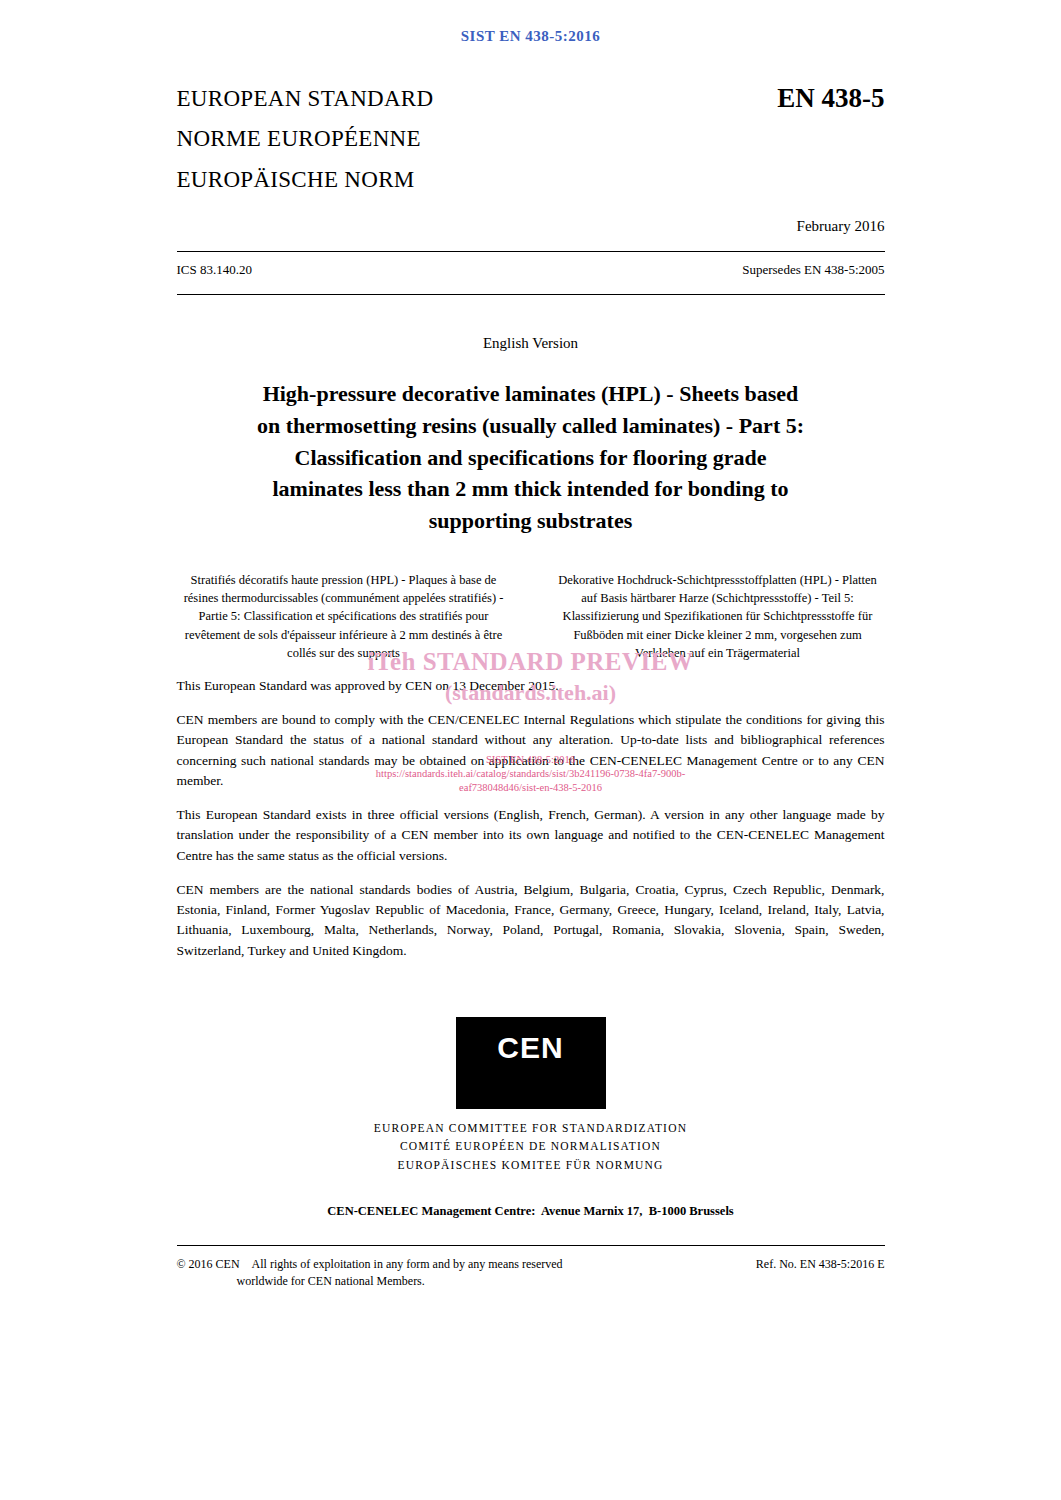SIST EN 438-5:2016
EUROPEAN STANDARD
NORME EUROPÉENNE
EUROPÄISCHE NORM
EN 438-5
February 2016
ICS 83.140.20
Supersedes EN 438-5:2005
English Version
High-pressure decorative laminates (HPL) - Sheets based
on thermosetting resins (usually called laminates) - Part 5:
Classification and specifications for flooring grade
laminates less than 2 mm thick intended for bonding to
supporting substrates
Stratifiés décoratifs haute pression (HPL) - Plaques à base de résines thermodurcissables (communément appelées stratifiés) - Partie 5: Classification et spécifications des stratifiés pour revêtement de sols d'épaisseur inférieure à 2 mm destinés à être collés sur des supports
Dekorative Hochdruck-Schichtpressstoffplatten (HPL) - Platten auf Basis härtbarer Harze (Schichtpressstoffe) - Teil 5: Klassifizierung und Spezifikationen für Schichtpressstoffe für Fußböden mit einer Dicke kleiner 2 mm, vorgesehen zum Verkleben auf ein Trägermaterial
iTeh STANDARD PREVIEW
(standards.iteh.ai)
This European Standard was approved by CEN on 13 December 2015.
CEN members are bound to comply with the CEN/CENELEC Internal Regulations which stipulate the conditions for giving this European Standard the status of a national standard without any alteration. Up-to-date lists and bibliographical references concerning such national standards may be obtained on application to the CEN-CENELEC Management Centre or to any CEN member.
SIST EN 438-5:2016
https://standards.iteh.ai/catalog/standards/sist/3b241196-0738-4fa7-900b-
eaf738048d46/sist-en-438-5-2016
This European Standard exists in three official versions (English, French, German). A version in any other language made by translation under the responsibility of a CEN member into its own language and notified to the CEN-CENELEC Management Centre has the same status as the official versions.
CEN members are the national standards bodies of Austria, Belgium, Bulgaria, Croatia, Cyprus, Czech Republic, Denmark, Estonia, Finland, Former Yugoslav Republic of Macedonia, France, Germany, Greece, Hungary, Iceland, Ireland, Italy, Latvia, Lithuania, Luxembourg, Malta, Netherlands, Norway, Poland, Portugal, Romania, Slovakia, Slovenia, Spain, Sweden, Switzerland, Turkey and United Kingdom.
CEN
EUROPEAN COMMITTEE FOR STANDARDIZATION
COMITÉ EUROPÉEN DE NORMALISATION
EUROPÄISCHES KOMITEE FÜR NORMUNG
CEN-CENELEC Management Centre: Avenue Marnix 17, B-1000 Brussels
© 2016 CEN All rights of exploitation in any form and by any means reserved
worldwide for CEN national Members.
Ref. No. EN 438-5:2016 E